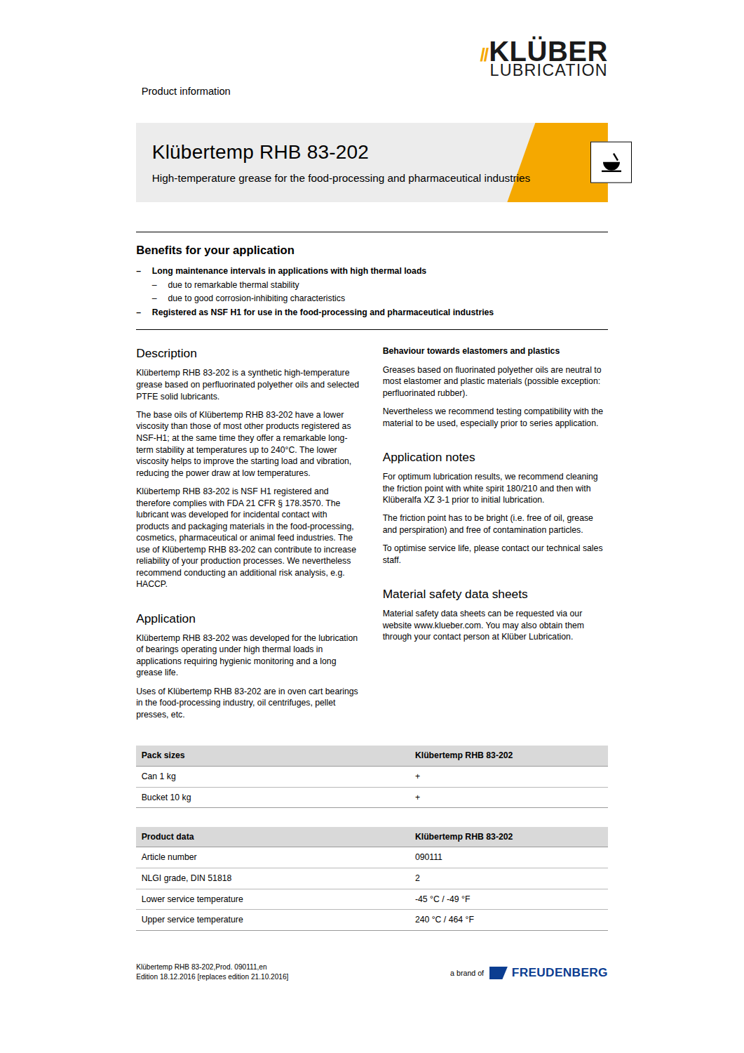Product information
//KLÜBER
LUBRICATION
Klübertemp RHB 83-202
High-temperature grease for the food-processing and pharmaceutical industries
Benefits for your application
Long maintenance intervals in applications with high thermal loads
due to remarkable thermal stability
due to good corrosion-inhibiting characteristics
Registered as NSF H1 for use in the food-processing and pharmaceutical industries
Description
Klübertemp RHB 83-202 is a synthetic high-temperature grease based on perfluorinated polyether oils and selected PTFE solid lubricants.
The base oils of Klübertemp RHB 83-202 have a lower viscosity than those of most other products registered as NSF-H1; at the same time they offer a remarkable long-term stability at temperatures up to 240°C. The lower viscosity helps to improve the starting load and vibration, reducing the power draw at low temperatures.
Klübertemp RHB 83-202 is NSF H1 registered and therefore complies with FDA 21 CFR § 178.3570. The lubricant was developed for incidental contact with products and packaging materials in the food-processing, cosmetics, pharmaceutical or animal feed industries. The use of Klübertemp RHB 83-202 can contribute to increase reliability of your production processes. We nevertheless recommend conducting an additional risk analysis, e.g. HACCP.
Application
Klübertemp RHB 83-202 was developed for the lubrication of bearings operating under high thermal loads in applications requiring hygienic monitoring and a long grease life.
Uses of Klübertemp RHB 83-202 are in oven cart bearings in the food-processing industry, oil centrifuges, pellet presses, etc.
Behaviour towards elastomers and plastics
Greases based on fluorinated polyether oils are neutral to most elastomer and plastic materials (possible exception: perfluorinated rubber).
Nevertheless we recommend testing compatibility with the material to be used, especially prior to series application.
Application notes
For optimum lubrication results, we recommend cleaning the friction point with white spirit 180/210 and then with Klüberalfa XZ 3-1 prior to initial lubrication.
The friction point has to be bright (i.e. free of oil, grease and perspiration) and free of contamination particles.
To optimise service life, please contact our technical sales staff.
Material safety data sheets
Material safety data sheets can be requested via our website www.klueber.com. You may also obtain them through your contact person at Klüber Lubrication.
| Pack sizes | Klübertemp RHB 83-202 |
| --- | --- |
| Can 1 kg | + |
| Bucket 10 kg | + |
| Product data | Klübertemp RHB 83-202 |
| --- | --- |
| Article number | 090111 |
| NLGI grade, DIN 51818 | 2 |
| Lower service temperature | -45 °C / -49 °F |
| Upper service temperature | 240 °C / 464 °F |
Klübertemp RHB 83-202,Prod. 090111,en
Edition 18.12.2016 [replaces edition 21.10.2016]
a brand of FREUDENBERG